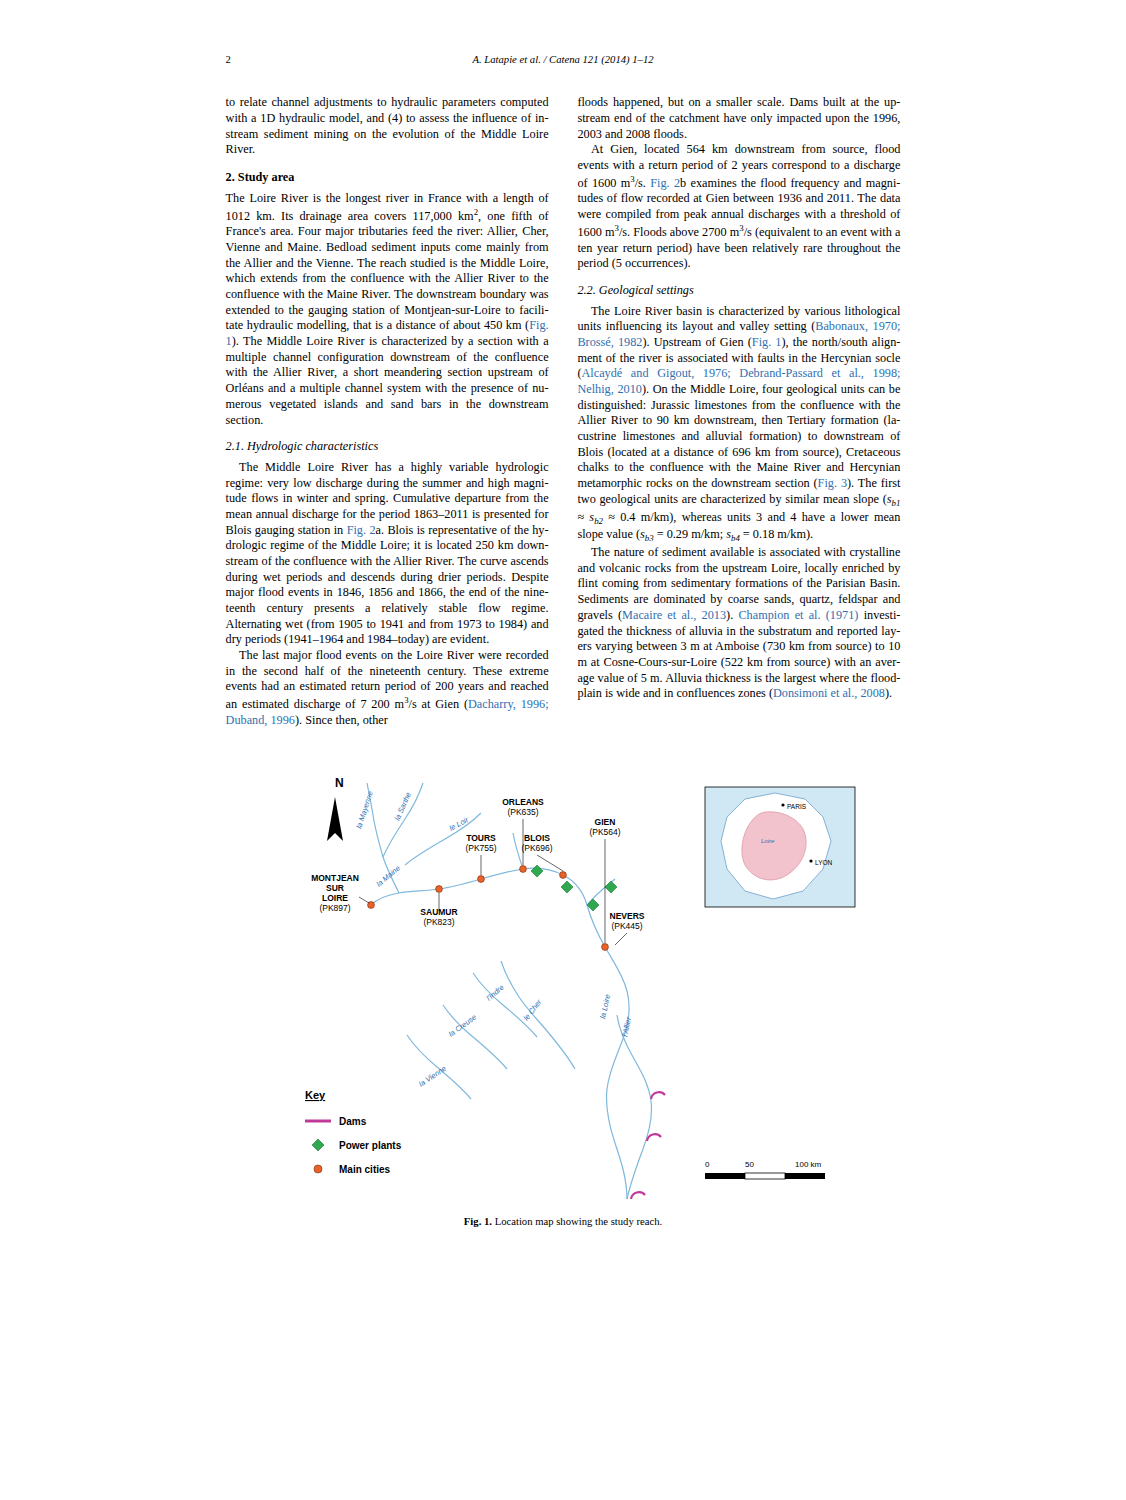2
A. Latapie et al. / Catena 121 (2014) 1–12
to relate channel adjustments to hydraulic parameters computed with a 1D hydraulic model, and (4) to assess the influence of instream sediment mining on the evolution of the Middle Loire River.
2. Study area
The Loire River is the longest river in France with a length of 1012 km. Its drainage area covers 117,000 km2, one fifth of France's area. Four major tributaries feed the river: Allier, Cher, Vienne and Maine. Bedload sediment inputs come mainly from the Allier and the Vienne. The reach studied is the Middle Loire, which extends from the confluence with the Allier River to the confluence with the Maine River. The downstream boundary was extended to the gauging station of Montjean-sur-Loire to facilitate hydraulic modelling, that is a distance of about 450 km (Fig. 1). The Middle Loire River is characterized by a section with a multiple channel configuration downstream of the confluence with the Allier River, a short meandering section upstream of Orléans and a multiple channel system with the presence of numerous vegetated islands and sand bars in the downstream section.
2.1. Hydrologic characteristics
The Middle Loire River has a highly variable hydrologic regime: very low discharge during the summer and high magnitude flows in winter and spring. Cumulative departure from the mean annual discharge for the period 1863–2011 is presented for Blois gauging station in Fig. 2a. Blois is representative of the hydrologic regime of the Middle Loire; it is located 250 km downstream of the confluence with the Allier River. The curve ascends during wet periods and descends during drier periods. Despite major flood events in 1846, 1856 and 1866, the end of the nineteenth century presents a relatively stable flow regime. Alternating wet (from 1905 to 1941 and from 1973 to 1984) and dry periods (1941–1964 and 1984–today) are evident.
The last major flood events on the Loire River were recorded in the second half of the nineteenth century. These extreme events had an estimated return period of 200 years and reached an estimated discharge of 7 200 m3/s at Gien (Dacharry, 1996; Duband, 1996). Since then, other
floods happened, but on a smaller scale. Dams built at the upstream end of the catchment have only impacted upon the 1996, 2003 and 2008 floods.
At Gien, located 564 km downstream from source, flood events with a return period of 2 years correspond to a discharge of 1600 m3/s. Fig. 2b examines the flood frequency and magnitudes of flow recorded at Gien between 1936 and 2011. The data were compiled from peak annual discharges with a threshold of 1600 m3/s. Floods above 2700 m3/s (equivalent to an event with a ten year return period) have been relatively rare throughout the period (5 occurrences).
2.2. Geological settings
The Loire River basin is characterized by various lithological units influencing its layout and valley setting (Babonaux, 1970; Brossé, 1982). Upstream of Gien (Fig. 1), the north/south alignment of the river is associated with faults in the Hercynian socle (Alcaydé and Gigout, 1976; Debrand-Passard et al., 1998; Nelhig, 2010). On the Middle Loire, four geological units can be distinguished: Jurassic limestones from the confluence with the Allier River to 90 km downstream, then Tertiary formation (lacustrine limestones and alluvial formation) to downstream of Blois (located at a distance of 696 km from source), Cretaceous chalks to the confluence with the Maine River and Hercynian metamorphic rocks on the downstream section (Fig. 3). The first two geological units are characterized by similar mean slope (sb1 ≈ sb2 ≈ 0.4 m/km), whereas units 3 and 4 have a lower mean slope value (sb3 = 0.29 m/km; sb4 = 0.18 m/km).
The nature of sediment available is associated with crystalline and volcanic rocks from the upstream Loire, locally enriched by flint coming from sedimentary formations of the Parisian Basin. Sediments are dominated by coarse sands, quartz, feldspar and gravels (Macaire et al., 2013). Champion et al. (1971) investigated the thickness of alluvia in the substratum and reported layers varying between 3 m at Amboise (730 km from source) to 10 m at Cosne-Cours-sur-Loire (522 km from source) with an average value of 5 m. Alluvia thickness is the largest where the floodplain is wide and in confluences zones (Donsimoni et al., 2008).
N PARIS LYON Loire la Mayenne la Sarthe le Loir la Maine l'Indre la Creuse la Vienne le Cher la Loire l'Allier ORLEANS (PK635) GIEN (PK564) TOURS (PK755) BLOIS (PK696) MONTJEAN SUR LOIRE (PK897) SAUMUR (PK823) NEVERS (PK445) Key Dams Power plants Main cities 0 50 100 km
Fig. 1. Location map showing the study reach.